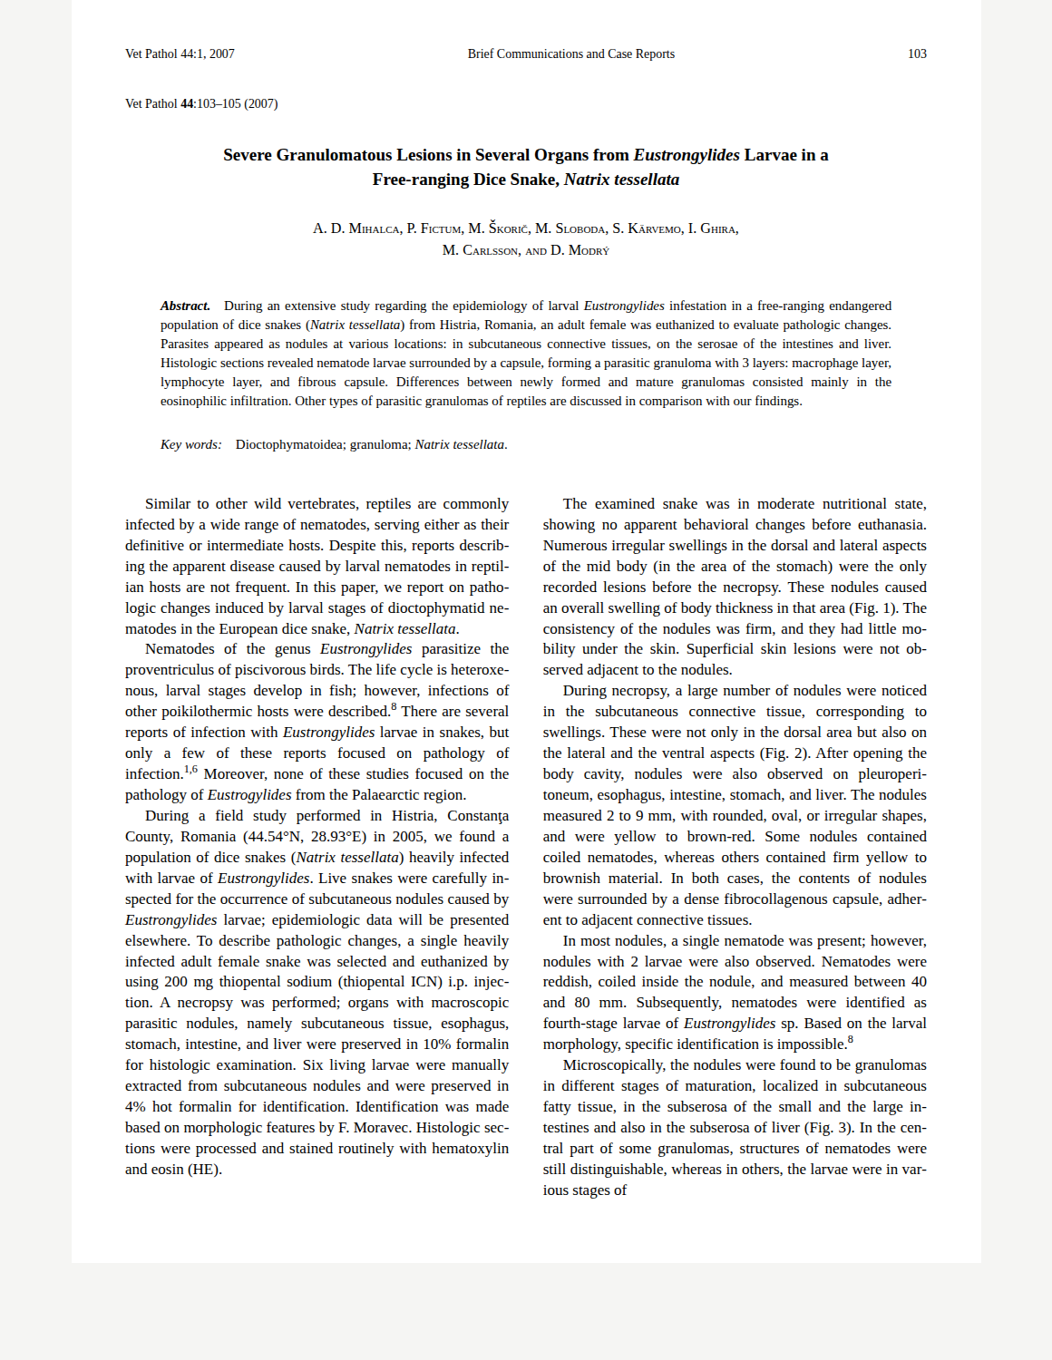Vet Pathol 44:1, 2007 Brief Communications and Case Reports 103
Vet Pathol 44:103–105 (2007)
Severe Granulomatous Lesions in Several Organs from Eustrongylides Larvae in a
Free-ranging Dice Snake, Natrix tessellata
A. D. Mihalca, P. Fictum, M. Škorič, M. Sloboda, S. Kärvemo, I. Ghira,
M. Carlsson, and D. Modrý
Abstract. During an extensive study regarding the epidemiology of larval Eustrongylides infestation in a free-ranging endangered population of dice snakes (Natrix tessellata) from Histria, Romania, an adult female was euthanized to evaluate pathologic changes. Parasites appeared as nodules at various locations: in subcutaneous connective tissues, on the serosae of the intestines and liver. Histologic sections revealed nematode larvae surrounded by a capsule, forming a parasitic granuloma with 3 layers: macrophage layer, lymphocyte layer, and fibrous capsule. Differences between newly formed and mature granulomas consisted mainly in the eosinophilic infiltration. Other types of parasitic granulomas of reptiles are discussed in comparison with our findings.
Key words: Dioctophymatoidea; granuloma; Natrix tessellata.
Similar to other wild vertebrates, reptiles are commonly infected by a wide range of nematodes, serving either as their definitive or intermediate hosts. Despite this, reports describing the apparent disease caused by larval nematodes in reptilian hosts are not frequent. In this paper, we report on pathologic changes induced by larval stages of dioctophymatid nematodes in the European dice snake, Natrix tessellata.
Nematodes of the genus Eustrongylides parasitize the proventriculus of piscivorous birds. The life cycle is heteroxenous, larval stages develop in fish; however, infections of other poikilothermic hosts were described.8 There are several reports of infection with Eustrongylides larvae in snakes, but only a few of these reports focused on pathology of infection.1,6 Moreover, none of these studies focused on the pathology of Eustrogylides from the Palaearctic region.
During a field study performed in Histria, Constanţa County, Romania (44.54°N, 28.93°E) in 2005, we found a population of dice snakes (Natrix tessellata) heavily infected with larvae of Eustrongylides. Live snakes were carefully inspected for the occurrence of subcutaneous nodules caused by Eustrongylides larvae; epidemiologic data will be presented elsewhere. To describe pathologic changes, a single heavily infected adult female snake was selected and euthanized by using 200 mg thiopental sodium (thiopental ICN) i.p. injection. A necropsy was performed; organs with macroscopic parasitic nodules, namely subcutaneous tissue, esophagus, stomach, intestine, and liver were preserved in 10% formalin for histologic examination. Six living larvae were manually extracted from subcutaneous nodules and were preserved in 4% hot formalin for identification. Identification was made based on morphologic features by F. Moravec. Histologic sections were processed and stained routinely with hematoxylin and eosin (HE).
The examined snake was in moderate nutritional state, showing no apparent behavioral changes before euthanasia. Numerous irregular swellings in the dorsal and lateral aspects of the mid body (in the area of the stomach) were the only recorded lesions before the necropsy. These nodules caused an overall swelling of body thickness in that area (Fig. 1). The consistency of the nodules was firm, and they had little mobility under the skin. Superficial skin lesions were not observed adjacent to the nodules.
During necropsy, a large number of nodules were noticed in the subcutaneous connective tissue, corresponding to swellings. These were not only in the dorsal area but also on the lateral and the ventral aspects (Fig. 2). After opening the body cavity, nodules were also observed on pleuroperitoneum, esophagus, intestine, stomach, and liver. The nodules measured 2 to 9 mm, with rounded, oval, or irregular shapes, and were yellow to brown-red. Some nodules contained coiled nematodes, whereas others contained firm yellow to brownish material. In both cases, the contents of nodules were surrounded by a dense fibrocollagenous capsule, adherent to adjacent connective tissues.
In most nodules, a single nematode was present; however, nodules with 2 larvae were also observed. Nematodes were reddish, coiled inside the nodule, and measured between 40 and 80 mm. Subsequently, nematodes were identified as fourth-stage larvae of Eustrongylides sp. Based on the larval morphology, specific identification is impossible.8
Microscopically, the nodules were found to be granulomas in different stages of maturation, localized in subcutaneous fatty tissue, in the subserosa of the small and the large intestines and also in the subserosa of liver (Fig. 3). In the central part of some granulomas, structures of nematodes were still distinguishable, whereas in others, the larvae were in various stages of